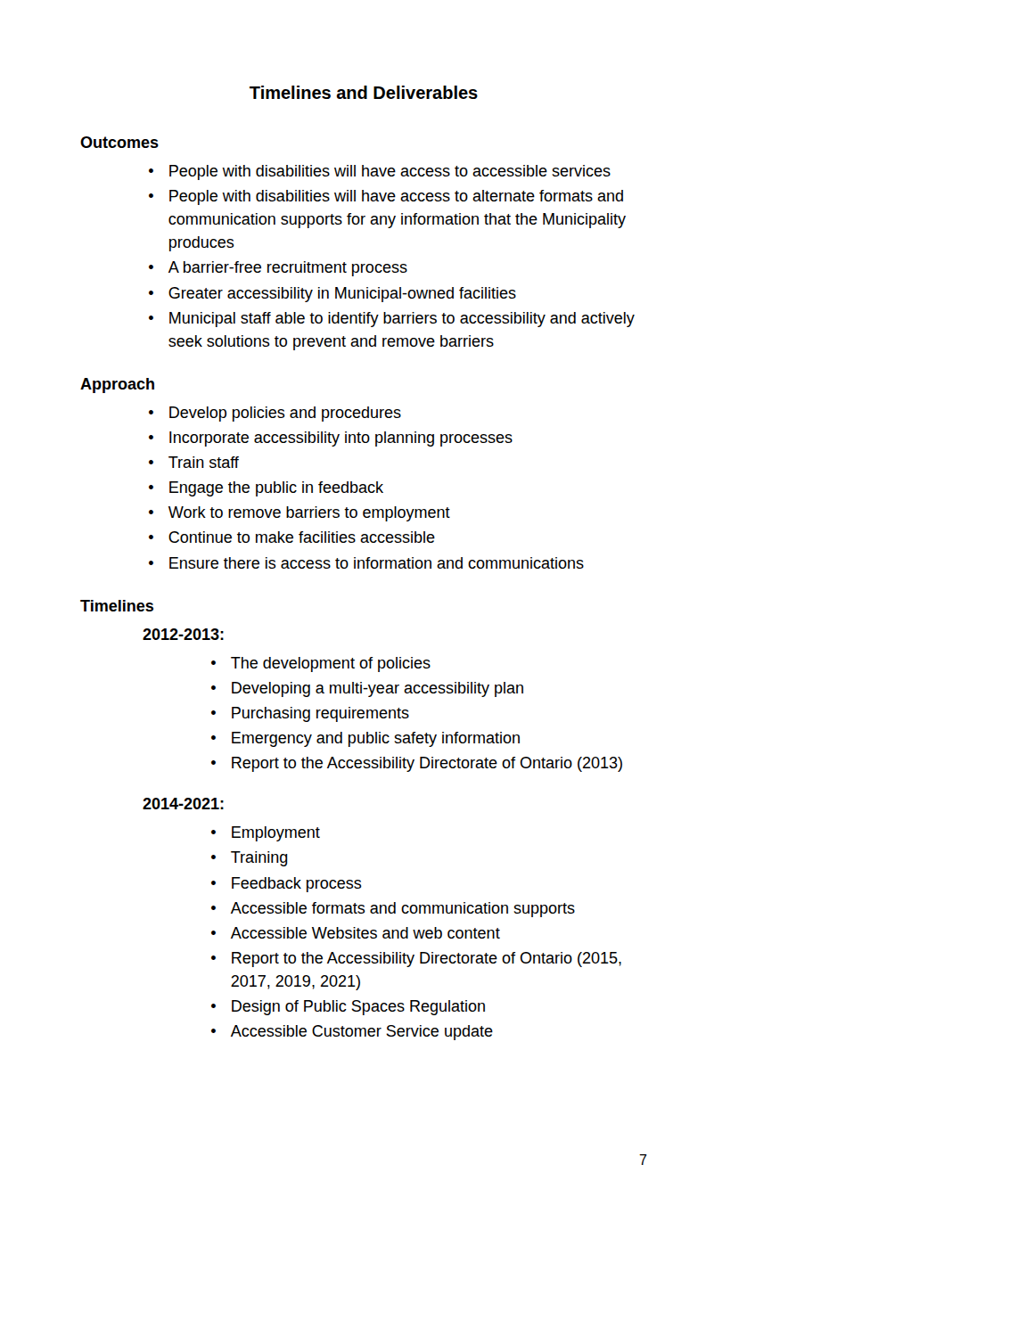Timelines and Deliverables
Outcomes
People with disabilities will have access to accessible services
People with disabilities will have access to alternate formats and communication supports for any information that the Municipality produces
A barrier-free recruitment process
Greater accessibility in Municipal-owned facilities
Municipal staff able to identify barriers to accessibility and actively seek solutions to prevent and remove barriers
Approach
Develop policies and procedures
Incorporate accessibility into planning processes
Train staff
Engage the public in feedback
Work to remove barriers to employment
Continue to make facilities accessible
Ensure there is access to information and communications
Timelines
2012-2013:
The development of policies
Developing a multi-year accessibility plan
Purchasing requirements
Emergency and public safety information
Report to the Accessibility Directorate of Ontario (2013)
2014-2021:
Employment
Training
Feedback process
Accessible formats and communication supports
Accessible Websites and web content
Report to the Accessibility Directorate of Ontario (2015, 2017, 2019, 2021)
Design of Public Spaces Regulation
Accessible Customer Service update
7